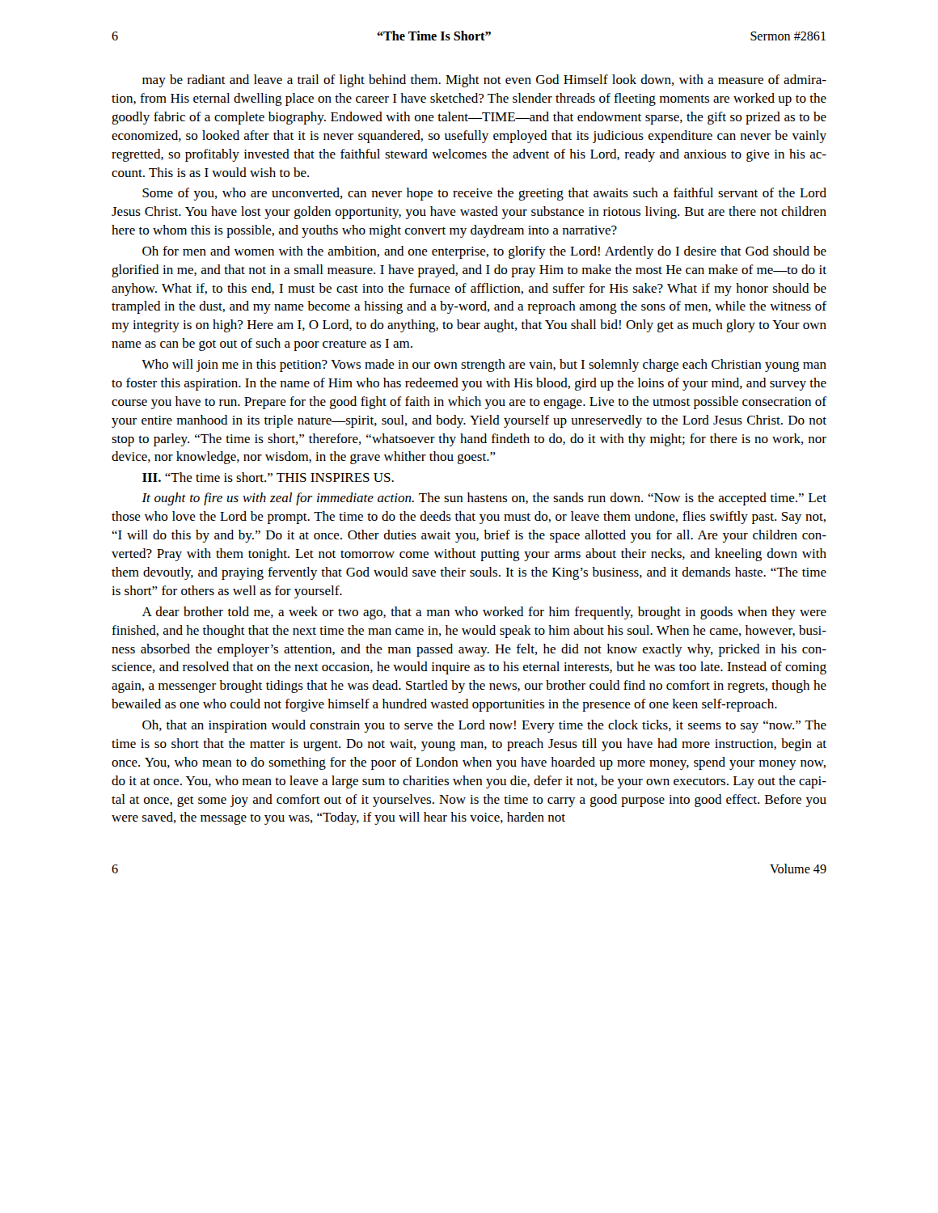6 “The Time Is Short” Sermon #2861
may be radiant and leave a trail of light behind them. Might not even God Himself look down, with a measure of admiration, from His eternal dwelling place on the career I have sketched? The slender threads of fleeting moments are worked up to the goodly fabric of a complete biography. Endowed with one talent—TIME—and that endowment sparse, the gift so prized as to be economized, so looked after that it is never squandered, so usefully employed that its judicious expenditure can never be vainly regretted, so profitably invested that the faithful steward welcomes the advent of his Lord, ready and anxious to give in his account. This is as I would wish to be.
Some of you, who are unconverted, can never hope to receive the greeting that awaits such a faithful servant of the Lord Jesus Christ. You have lost your golden opportunity, you have wasted your substance in riotous living. But are there not children here to whom this is possible, and youths who might convert my daydream into a narrative?
Oh for men and women with the ambition, and one enterprise, to glorify the Lord! Ardently do I desire that God should be glorified in me, and that not in a small measure. I have prayed, and I do pray Him to make the most He can make of me—to do it anyhow. What if, to this end, I must be cast into the furnace of affliction, and suffer for His sake? What if my honor should be trampled in the dust, and my name become a hissing and a by-word, and a reproach among the sons of men, while the witness of my integrity is on high? Here am I, O Lord, to do anything, to bear aught, that You shall bid! Only get as much glory to Your own name as can be got out of such a poor creature as I am.
Who will join me in this petition? Vows made in our own strength are vain, but I solemnly charge each Christian young man to foster this aspiration. In the name of Him who has redeemed you with His blood, gird up the loins of your mind, and survey the course you have to run. Prepare for the good fight of faith in which you are to engage. Live to the utmost possible consecration of your entire manhood in its triple nature—spirit, soul, and body. Yield yourself up unreservedly to the Lord Jesus Christ. Do not stop to parley. “The time is short,” therefore, “whatsoever thy hand findeth to do, do it with thy might; for there is no work, nor device, nor knowledge, nor wisdom, in the grave whither thou goest.”
III. “The time is short.” THIS INSPIRES US.
It ought to fire us with zeal for immediate action. The sun hastens on, the sands run down. “Now is the accepted time.” Let those who love the Lord be prompt. The time to do the deeds that you must do, or leave them undone, flies swiftly past. Say not, “I will do this by and by.” Do it at once. Other duties await you, brief is the space allotted you for all. Are your children converted? Pray with them tonight. Let not tomorrow come without putting your arms about their necks, and kneeling down with them devoutly, and praying fervently that God would save their souls. It is the King’s business, and it demands haste. “The time is short” for others as well as for yourself.
A dear brother told me, a week or two ago, that a man who worked for him frequently, brought in goods when they were finished, and he thought that the next time the man came in, he would speak to him about his soul. When he came, however, business absorbed the employer’s attention, and the man passed away. He felt, he did not know exactly why, pricked in his conscience, and resolved that on the next occasion, he would inquire as to his eternal interests, but he was too late. Instead of coming again, a messenger brought tidings that he was dead. Startled by the news, our brother could find no comfort in regrets, though he bewailed as one who could not forgive himself a hundred wasted opportunities in the presence of one keen self-reproach.
Oh, that an inspiration would constrain you to serve the Lord now! Every time the clock ticks, it seems to say “now.” The time is so short that the matter is urgent. Do not wait, young man, to preach Jesus till you have had more instruction, begin at once. You, who mean to do something for the poor of London when you have hoarded up more money, spend your money now, do it at once. You, who mean to leave a large sum to charities when you die, defer it not, be your own executors. Lay out the capital at once, get some joy and comfort out of it yourselves. Now is the time to carry a good purpose into good effect. Before you were saved, the message to you was, “Today, if you will hear his voice, harden not
6 Volume 49